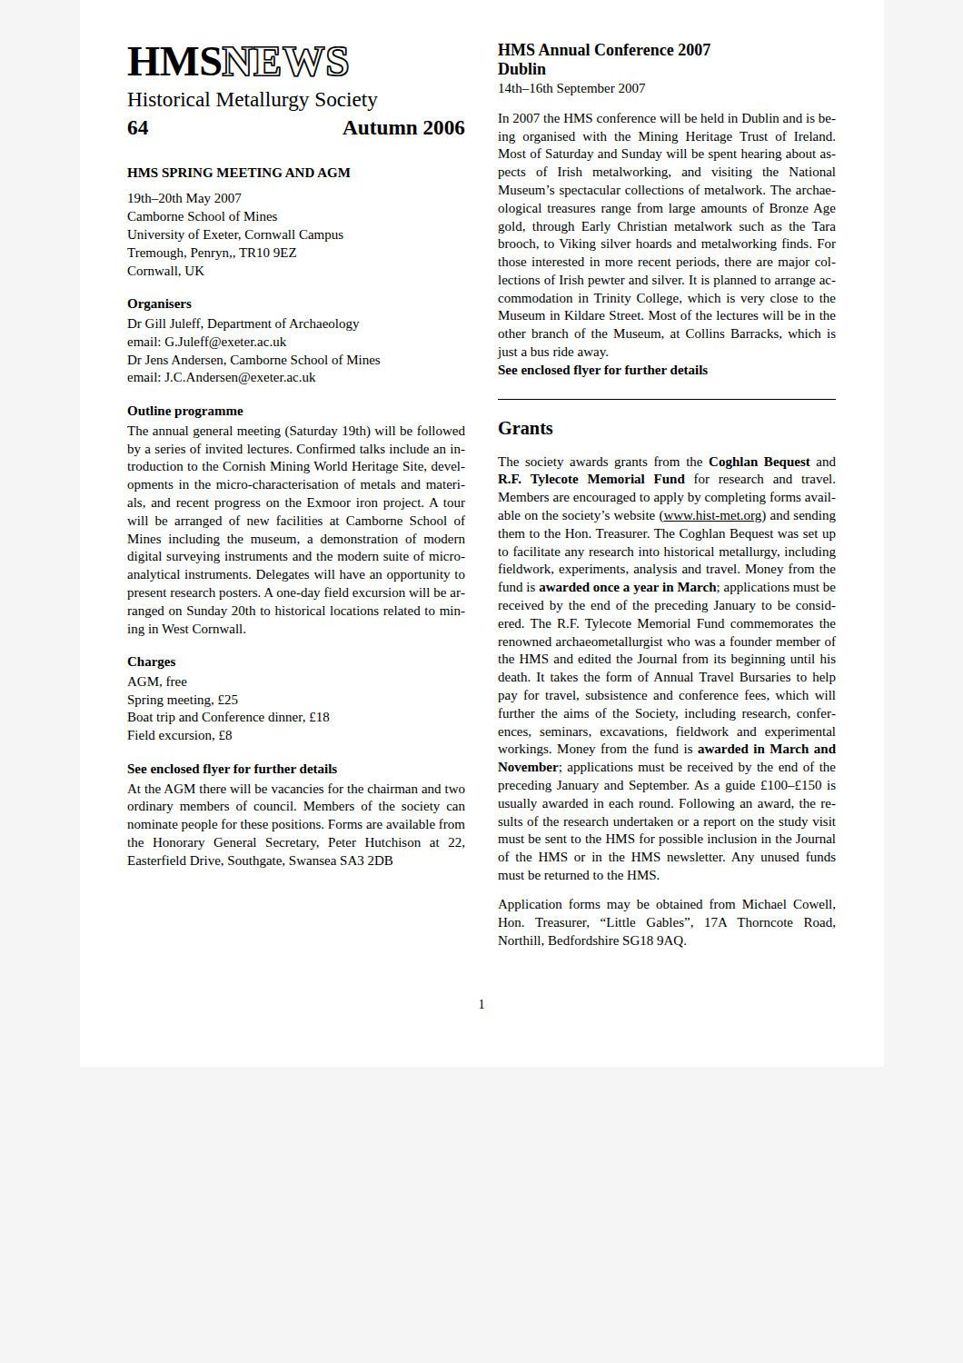HMSNEWS
Historical Metallurgy Society
64 Autumn 2006
HMS SPRING MEETING AND AGM
19th–20th May 2007 Camborne School of Mines University of Exeter, Cornwall Campus Tremough, Penryn,, TR10 9EZ Cornwall, UK
Organisers
Dr Gill Juleff, Department of Archaeology email: G.Juleff@exeter.ac.uk Dr Jens Andersen, Camborne School of Mines email: J.C.Andersen@exeter.ac.uk
Outline programme
The annual general meeting (Saturday 19th) will be followed by a series of invited lectures. Confirmed talks include an introduction to the Cornish Mining World Heritage Site, developments in the micro-characterisation of metals and materials, and recent progress on the Exmoor iron project. A tour will be arranged of new facilities at Camborne School of Mines including the museum, a demonstration of modern digital surveying instruments and the modern suite of micro-analytical instruments. Delegates will have an opportunity to present research posters. A one-day field excursion will be arranged on Sunday 20th to historical locations related to mining in West Cornwall.
Charges
AGM, free Spring meeting, £25 Boat trip and Conference dinner, £18 Field excursion, £8
See enclosed flyer for further details
At the AGM there will be vacancies for the chairman and two ordinary members of council. Members of the society can nominate people for these positions. Forms are available from the Honorary General Secretary, Peter Hutchison at 22, Easterfield Drive, Southgate, Swansea SA3 2DB
HMS Annual Conference 2007
Dublin
14th–16th September 2007
In 2007 the HMS conference will be held in Dublin and is being organised with the Mining Heritage Trust of Ireland. Most of Saturday and Sunday will be spent hearing about aspects of Irish metalworking, and visiting the National Museum’s spectacular collections of metalwork. The archaeological treasures range from large amounts of Bronze Age gold, through Early Christian metalwork such as the Tara brooch, to Viking silver hoards and metalworking finds. For those interested in more recent periods, there are major collections of Irish pewter and silver. It is planned to arrange accommodation in Trinity College, which is very close to the Museum in Kildare Street. Most of the lectures will be in the other branch of the Museum, at Collins Barracks, which is just a bus ride away.
See enclosed flyer for further details
Grants
The society awards grants from the Coghlan Bequest and R.F. Tylecote Memorial Fund for research and travel. Members are encouraged to apply by completing forms available on the society’s website (www.hist-met.org) and sending them to the Hon. Treasurer. The Coghlan Bequest was set up to facilitate any research into historical metallurgy, including fieldwork, experiments, analysis and travel. Money from the fund is awarded once a year in March; applications must be received by the end of the preceding January to be considered. The R.F. Tylecote Memorial Fund commemorates the renowned archaeometallurgist who was a founder member of the HMS and edited the Journal from its beginning until his death. It takes the form of Annual Travel Bursaries to help pay for travel, subsistence and conference fees, which will further the aims of the Society, including research, conferences, seminars, excavations, fieldwork and experimental workings. Money from the fund is awarded in March and November; applications must be received by the end of the preceding January and September. As a guide £100–£150 is usually awarded in each round. Following an award, the results of the research undertaken or a report on the study visit must be sent to the HMS for possible inclusion in the Journal of the HMS or in the HMS newsletter. Any unused funds must be returned to the HMS.
Application forms may be obtained from Michael Cowell, Hon. Treasurer, “Little Gables”, 17A Thorncote Road, Northill, Bedfordshire SG18 9AQ.
1